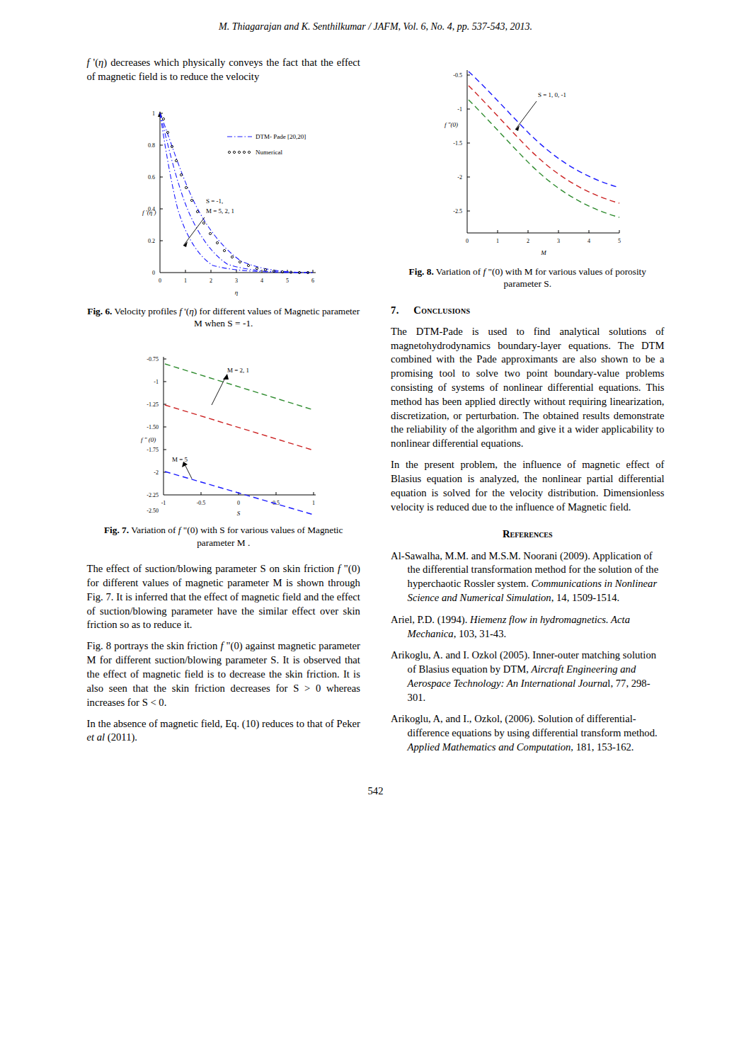M. Thiagarajan and K. Senthilkumar / JAFM, Vol. 6, No. 4, pp. 537-543, 2013.
f '(η) decreases which physically conveys the fact that the effect of magnetic field is to reduce the velocity
1 0.8 0.6 0.4 0.2 0 0 1 2 3 4 5 6 f '(η ) η DTM- Pade [20,20] Numerical S = -1, M = 5, 2, 1
Fig. 6. Velocity profiles f '(η) for different values of Magnetic parameter M when S = -1.
-0.75 -1 -1.25 -1.50 -1.75 -2 -2.25 -2.50 -1 -0.5 0 0.5 1 f " (0) S M = 2, 1 M = 5
Fig. 7. Variation of f "(0) with S for various values of Magnetic parameter M .
The effect of suction/blowing parameter S on skin friction f "(0) for different values of magnetic parameter M is shown through Fig. 7. It is inferred that the effect of magnetic field and the effect of suction/blowing parameter have the similar effect over skin friction so as to reduce it.
Fig. 8 portrays the skin friction f "(0) against magnetic parameter M for different suction/blowing parameter S. It is observed that the effect of magnetic field is to decrease the skin friction. It is also seen that the skin friction decreases for S > 0 whereas increases for S < 0.
In the absence of magnetic field, Eq. (10) reduces to that of Peker et al (2011).
-0.5 -1 -1.5 -2 -2.5 0 1 2 3 4 5 f "(0) M S = 1, 0, -1
Fig. 8. Variation of f "(0) with M for various values of porosity parameter S.
7. Conclusions
The DTM-Pade is used to find analytical solutions of magnetohydrodynamics boundary-layer equations. The DTM combined with the Pade approximants are also shown to be a promising tool to solve two point boundary-value problems consisting of systems of nonlinear differential equations. This method has been applied directly without requiring linearization, discretization, or perturbation. The obtained results demonstrate the reliability of the algorithm and give it a wider applicability to nonlinear differential equations.
In the present problem, the influence of magnetic effect of Blasius equation is analyzed, the nonlinear partial differential equation is solved for the velocity distribution. Dimensionless velocity is reduced due to the influence of Magnetic field.
References
Al-Sawalha, M.M. and M.S.M. Noorani (2009). Application of the differential transformation method for the solution of the hyperchaotic Rossler system. Communications in Nonlinear Science and Numerical Simulation, 14, 1509-1514.
Ariel, P.D. (1994). Hiemenz flow in hydromagnetics. Acta Mechanica, 103, 31-43.
Arikoglu, A. and I. Ozkol (2005). Inner-outer matching solution of Blasius equation by DTM, Aircraft Engineering and Aerospace Technology: An International Journal, 77, 298-301.
Arikoglu, A, and I., Ozkol, (2006). Solution of differential-difference equations by using differential transform method. Applied Mathematics and Computation, 181, 153-162.
542